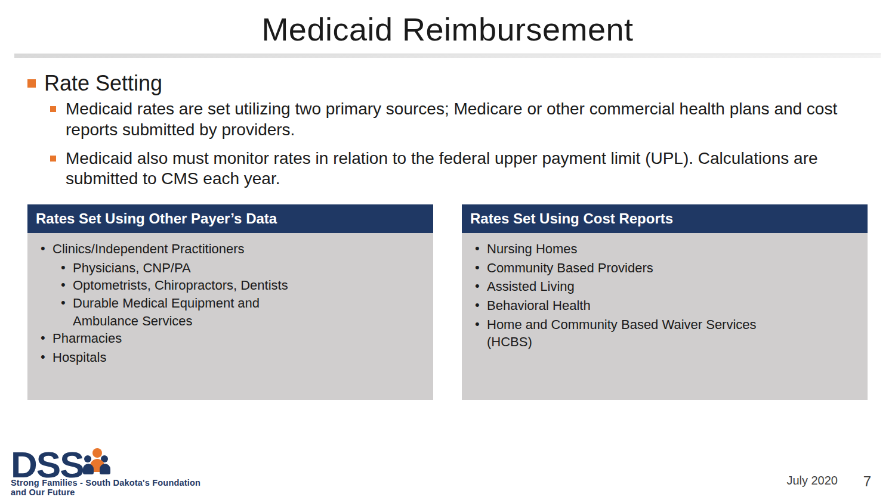Medicaid Reimbursement
Rate Setting
Medicaid rates are set utilizing two primary sources; Medicare or other commercial health plans and cost reports submitted by providers.
Medicaid also must monitor rates in relation to the federal upper payment limit (UPL). Calculations are submitted to CMS each year.
Rates Set Using Other Payer’s Data
Clinics/Independent Practitioners
Physicians, CNP/PA
Optometrists, Chiropractors, Dentists
Durable Medical Equipment and
Ambulance Services
Pharmacies
Hospitals
Rates Set Using Cost Reports
Nursing Homes
Community Based Providers
Assisted Living
Behavioral Health
Home and Community Based Waiver Services
(HCBS)
DSS
Strong Families - South Dakota's Foundation and Our Future
July 2020
7